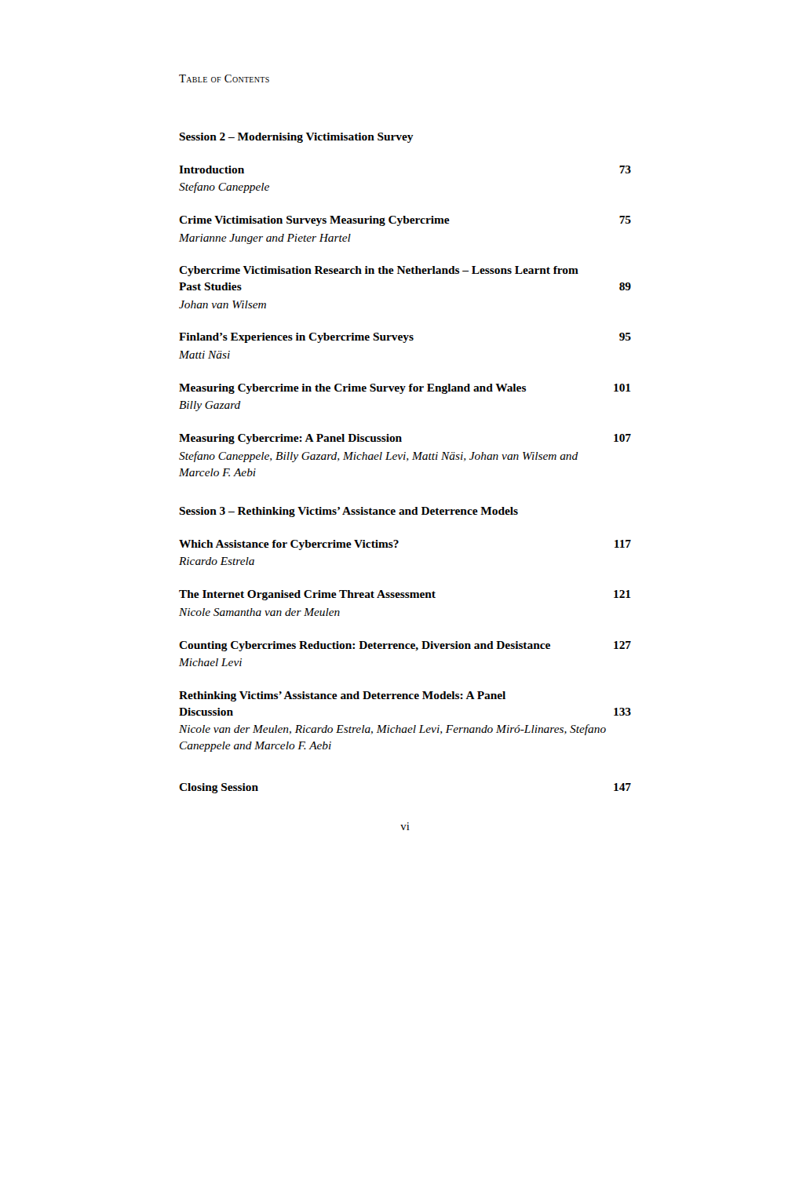Table of Contents
Session 2 – Modernising Victimisation Survey
Introduction 73
Stefano Caneppele
Crime Victimisation Surveys Measuring Cybercrime 75
Marianne Junger and Pieter Hartel
Cybercrime Victimisation Research in the Netherlands – Lessons Learnt from
Past Studies 89
Johan van Wilsem
Finland’s Experiences in Cybercrime Surveys 95
Matti Näsi
Measuring Cybercrime in the Crime Survey for England and Wales 101
Billy Gazard
Measuring Cybercrime: A Panel Discussion 107
Stefano Caneppele, Billy Gazard, Michael Levi, Matti Näsi, Johan van Wilsem and
Marcelo F. Aebi
Session 3 – Rethinking Victims’ Assistance and Deterrence Models
Which Assistance for Cybercrime Victims? 117
Ricardo Estrela
The Internet Organised Crime Threat Assessment 121
Nicole Samantha van der Meulen
Counting Cybercrimes Reduction: Deterrence, Diversion and Desistance 127
Michael Levi
Rethinking Victims’ Assistance and Deterrence Models: A Panel
Discussion 133
Nicole van der Meulen, Ricardo Estrela, Michael Levi, Fernando Miró-Llinares, Stefano
Caneppele and Marcelo F. Aebi
Closing Session 147
vi